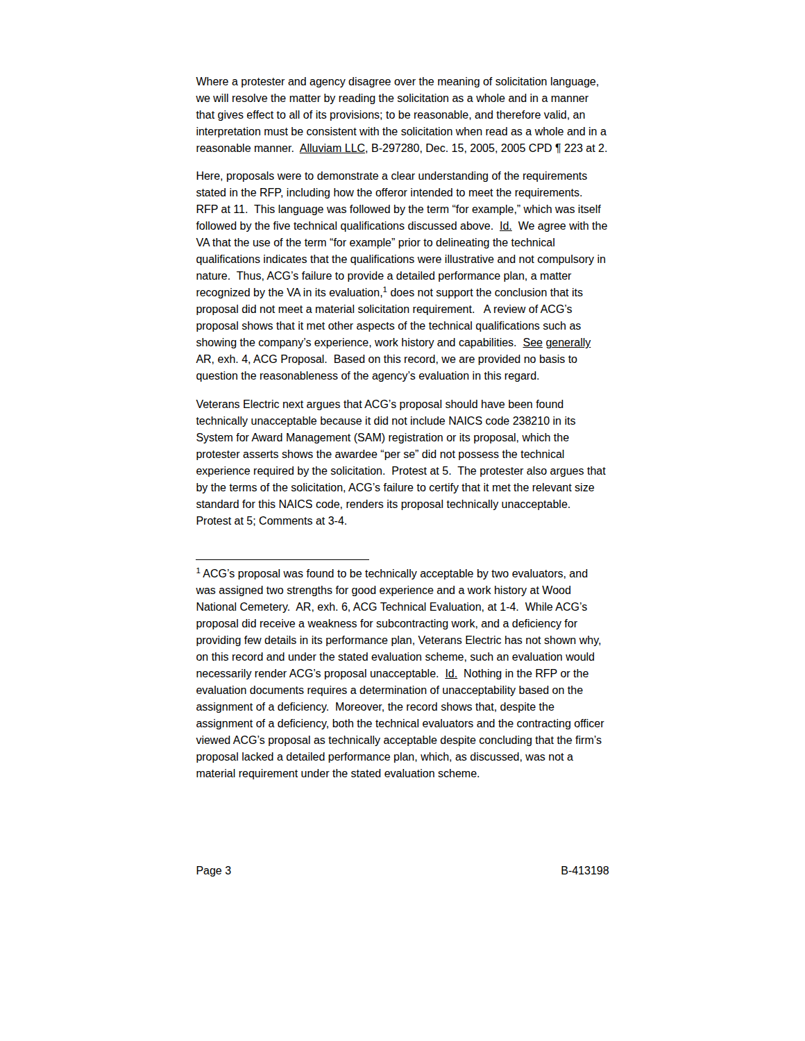Where a protester and agency disagree over the meaning of solicitation language, we will resolve the matter by reading the solicitation as a whole and in a manner that gives effect to all of its provisions; to be reasonable, and therefore valid, an interpretation must be consistent with the solicitation when read as a whole and in a reasonable manner. Alluviam LLC, B-297280, Dec. 15, 2005, 2005 CPD ¶ 223 at 2.
Here, proposals were to demonstrate a clear understanding of the requirements stated in the RFP, including how the offeror intended to meet the requirements. RFP at 11. This language was followed by the term “for example,” which was itself followed by the five technical qualifications discussed above. Id. We agree with the VA that the use of the term “for example” prior to delineating the technical qualifications indicates that the qualifications were illustrative and not compulsory in nature. Thus, ACG’s failure to provide a detailed performance plan, a matter recognized by the VA in its evaluation,1 does not support the conclusion that its proposal did not meet a material solicitation requirement. A review of ACG’s proposal shows that it met other aspects of the technical qualifications such as showing the company’s experience, work history and capabilities. See generally AR, exh. 4, ACG Proposal. Based on this record, we are provided no basis to question the reasonableness of the agency’s evaluation in this regard.
Veterans Electric next argues that ACG’s proposal should have been found technically unacceptable because it did not include NAICS code 238210 in its System for Award Management (SAM) registration or its proposal, which the protester asserts shows the awardee “per se” did not possess the technical experience required by the solicitation. Protest at 5. The protester also argues that by the terms of the solicitation, ACG’s failure to certify that it met the relevant size standard for this NAICS code, renders its proposal technically unacceptable. Protest at 5; Comments at 3-4.
1 ACG’s proposal was found to be technically acceptable by two evaluators, and was assigned two strengths for good experience and a work history at Wood National Cemetery. AR, exh. 6, ACG Technical Evaluation, at 1-4. While ACG’s proposal did receive a weakness for subcontracting work, and a deficiency for providing few details in its performance plan, Veterans Electric has not shown why, on this record and under the stated evaluation scheme, such an evaluation would necessarily render ACG’s proposal unacceptable. Id. Nothing in the RFP or the evaluation documents requires a determination of unacceptability based on the assignment of a deficiency. Moreover, the record shows that, despite the assignment of a deficiency, both the technical evaluators and the contracting officer viewed ACG’s proposal as technically acceptable despite concluding that the firm’s proposal lacked a detailed performance plan, which, as discussed, was not a material requirement under the stated evaluation scheme.
Page 3 B-413198